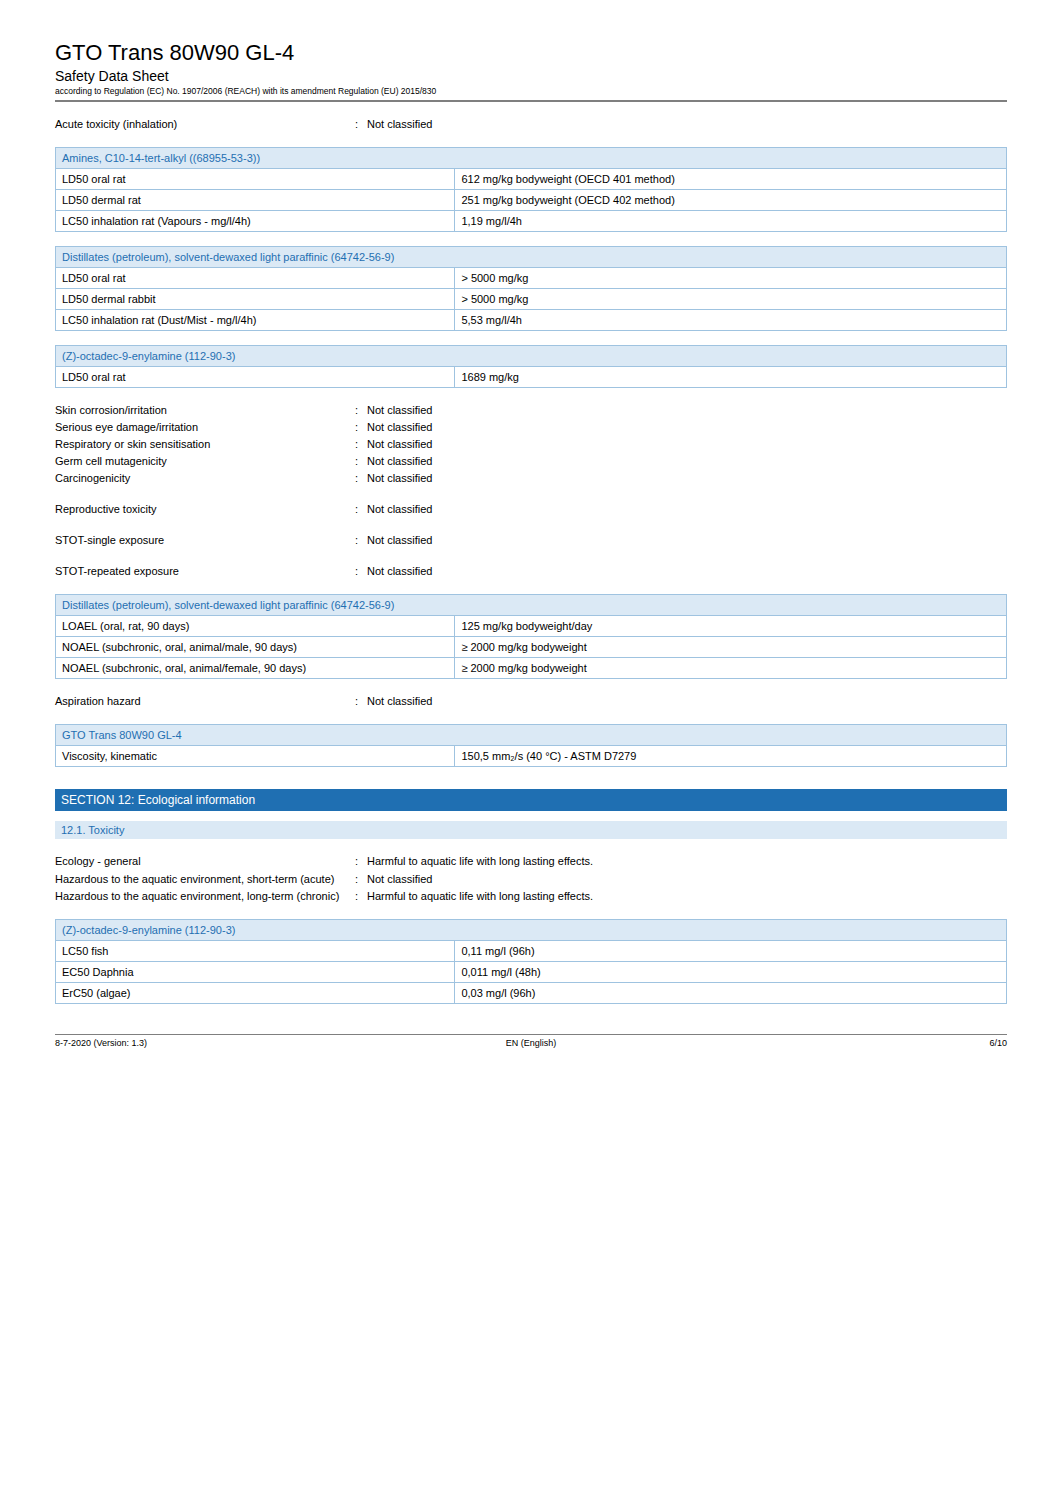GTO Trans 80W90 GL-4
Safety Data Sheet
according to Regulation (EC) No. 1907/2006 (REACH) with its amendment Regulation (EU) 2015/830
Acute toxicity (inhalation)
:
Not classified
| Amines, C10-14-tert-alkyl ((68955-53-3)) |
| --- |
| LD50 oral rat | 612 mg/kg bodyweight (OECD 401 method) |
| LD50 dermal rat | 251 mg/kg bodyweight (OECD 402 method) |
| LC50 inhalation rat (Vapours - mg/l/4h) | 1,19 mg/l/4h |
| Distillates (petroleum), solvent-dewaxed light paraffinic (64742-56-9) |
| --- |
| LD50 oral rat | > 5000 mg/kg |
| LD50 dermal rabbit | > 5000 mg/kg |
| LC50 inhalation rat (Dust/Mist - mg/l/4h) | 5,53 mg/l/4h |
| (Z)-octadec-9-enylamine (112-90-3) |
| --- |
| LD50 oral rat | 1689 mg/kg |
Skin corrosion/irritation
:
Not classified
Serious eye damage/irritation
:
Not classified
Respiratory or skin sensitisation
:
Not classified
Germ cell mutagenicity
:
Not classified
Carcinogenicity
:
Not classified
Reproductive toxicity
:
Not classified
STOT-single exposure
:
Not classified
STOT-repeated exposure
:
Not classified
| Distillates (petroleum), solvent-dewaxed light paraffinic (64742-56-9) |
| --- |
| LOAEL (oral, rat, 90 days) | 125 mg/kg bodyweight/day |
| NOAEL (subchronic, oral, animal/male, 90 days) | ≥ 2000 mg/kg bodyweight |
| NOAEL (subchronic, oral, animal/female, 90 days) | ≥ 2000 mg/kg bodyweight |
Aspiration hazard
:
Not classified
| GTO Trans 80W90 GL-4 |
| --- |
| Viscosity, kinematic | 150,5 mm₂/s (40 °C) - ASTM D7279 |
SECTION 12: Ecological information
12.1. Toxicity
Ecology - general
:
Harmful to aquatic life with long lasting effects.
Hazardous to the aquatic environment, short-term (acute)
:
Not classified
Hazardous to the aquatic environment, long-term (chronic)
:
Harmful to aquatic life with long lasting effects.
| (Z)-octadec-9-enylamine (112-90-3) |
| --- |
| LC50 fish | 0,11 mg/l (96h) |
| EC50 Daphnia | 0,011 mg/l (48h) |
| ErC50 (algae) | 0,03 mg/l (96h) |
8-7-2020 (Version: 1.3)
EN (English)
6/10